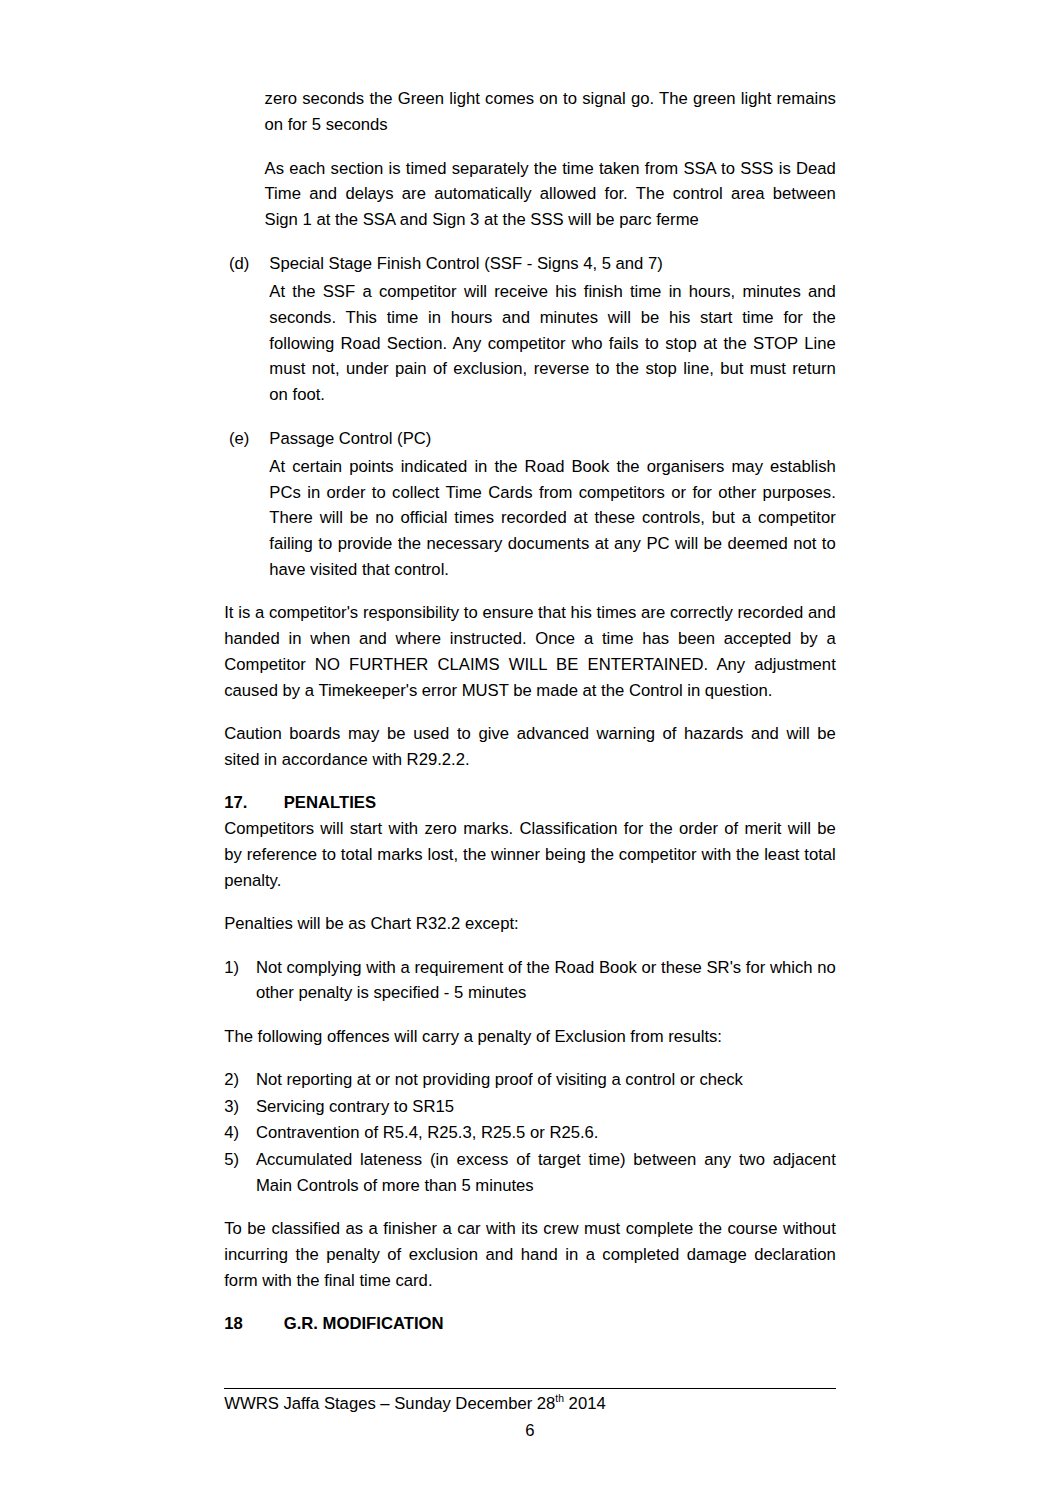zero seconds the Green light comes on to signal go. The green light remains on for 5 seconds
As each section is timed separately the time taken from SSA to SSS is Dead Time and delays are automatically allowed for. The control area between Sign 1 at the SSA and Sign 3 at the SSS will be parc ferme
(d)
Special Stage Finish Control (SSF - Signs 4, 5 and 7)
At the SSF a competitor will receive his finish time in hours, minutes and seconds. This time in hours and minutes will be his start time for the following Road Section. Any competitor who fails to stop at the STOP Line must not, under pain of exclusion, reverse to the stop line, but must return on foot.
(e)
Passage Control (PC)
At certain points indicated in the Road Book the organisers may establish PCs in order to collect Time Cards from competitors or for other purposes. There will be no official times recorded at these controls, but a competitor failing to provide the necessary documents at any PC will be deemed not to have visited that control.
It is a competitor's responsibility to ensure that his times are correctly recorded and handed in when and where instructed. Once a time has been accepted by a Competitor NO FURTHER CLAIMS WILL BE ENTERTAINED. Any adjustment caused by a Timekeeper's error MUST be made at the Control in question.
Caution boards may be used to give advanced warning of hazards and will be sited in accordance with R29.2.2.
17. PENALTIES
Competitors will start with zero marks. Classification for the order of merit will be by reference to total marks lost, the winner being the competitor with the least total penalty.
Penalties will be as Chart R32.2 except:
1)
Not complying with a requirement of the Road Book or these SR's for which no other penalty is specified - 5 minutes
The following offences will carry a penalty of Exclusion from results:
2)
Not reporting at or not providing proof of visiting a control or check
3)
Servicing contrary to SR15
4)
Contravention of R5.4, R25.3, R25.5 or R25.6.
5)
Accumulated lateness (in excess of target time) between any two adjacent Main Controls of more than 5 minutes
To be classified as a finisher a car with its crew must complete the course without incurring the penalty of exclusion and hand in a completed damage declaration form with the final time card.
18 G.R. MODIFICATION
WWRS Jaffa Stages – Sunday December 28th 2014
6